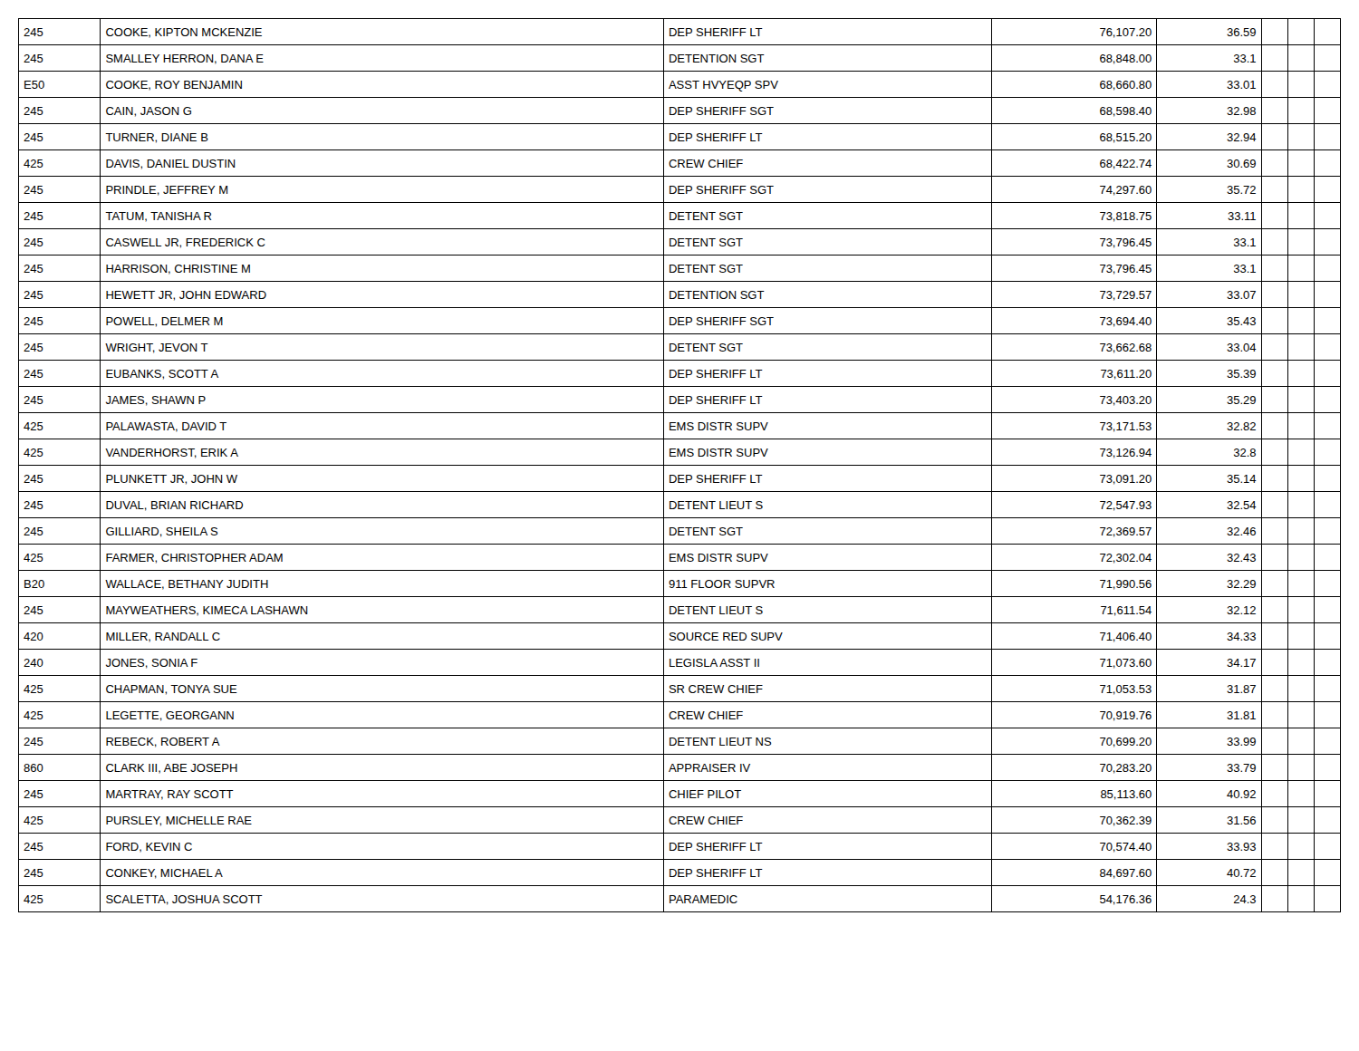| 245 | COOKE, KIPTON MCKENZIE | DEP SHERIFF LT | 76,107.20 | 36.59 | | | |
| 245 | SMALLEY HERRON, DANA E | DETENTION SGT | 68,848.00 | 33.1 | | | |
| E50 | COOKE, ROY BENJAMIN | ASST HVYEQP SPV | 68,660.80 | 33.01 | | | |
| 245 | CAIN, JASON G | DEP SHERIFF SGT | 68,598.40 | 32.98 | | | |
| 245 | TURNER, DIANE B | DEP SHERIFF LT | 68,515.20 | 32.94 | | | |
| 425 | DAVIS, DANIEL DUSTIN | CREW CHIEF | 68,422.74 | 30.69 | | | |
| 245 | PRINDLE, JEFFREY M | DEP SHERIFF SGT | 74,297.60 | 35.72 | | | |
| 245 | TATUM, TANISHA R | DETENT SGT | 73,818.75 | 33.11 | | | |
| 245 | CASWELL JR, FREDERICK C | DETENT SGT | 73,796.45 | 33.1 | | | |
| 245 | HARRISON, CHRISTINE M | DETENT SGT | 73,796.45 | 33.1 | | | |
| 245 | HEWETT JR, JOHN EDWARD | DETENTION SGT | 73,729.57 | 33.07 | | | |
| 245 | POWELL, DELMER M | DEP SHERIFF SGT | 73,694.40 | 35.43 | | | |
| 245 | WRIGHT, JEVON T | DETENT SGT | 73,662.68 | 33.04 | | | |
| 245 | EUBANKS, SCOTT A | DEP SHERIFF LT | 73,611.20 | 35.39 | | | |
| 245 | JAMES, SHAWN P | DEP SHERIFF LT | 73,403.20 | 35.29 | | | |
| 425 | PALAWASTA, DAVID T | EMS DISTR SUPV | 73,171.53 | 32.82 | | | |
| 425 | VANDERHORST, ERIK A | EMS DISTR SUPV | 73,126.94 | 32.8 | | | |
| 245 | PLUNKETT JR, JOHN W | DEP SHERIFF LT | 73,091.20 | 35.14 | | | |
| 245 | DUVAL, BRIAN RICHARD | DETENT LIEUT S | 72,547.93 | 32.54 | | | |
| 245 | GILLIARD, SHEILA S | DETENT SGT | 72,369.57 | 32.46 | | | |
| 425 | FARMER, CHRISTOPHER ADAM | EMS DISTR SUPV | 72,302.04 | 32.43 | | | |
| B20 | WALLACE, BETHANY JUDITH | 911 FLOOR SUPVR | 71,990.56 | 32.29 | | | |
| 245 | MAYWEATHERS, KIMECA LASHAWN | DETENT LIEUT S | 71,611.54 | 32.12 | | | |
| 420 | MILLER, RANDALL C | SOURCE RED SUPV | 71,406.40 | 34.33 | | | |
| 240 | JONES, SONIA F | LEGISLA ASST II | 71,073.60 | 34.17 | | | |
| 425 | CHAPMAN, TONYA SUE | SR CREW CHIEF | 71,053.53 | 31.87 | | | |
| 425 | LEGETTE, GEORGANN | CREW CHIEF | 70,919.76 | 31.81 | | | |
| 245 | REBECK, ROBERT A | DETENT LIEUT NS | 70,699.20 | 33.99 | | | |
| 860 | CLARK III, ABE JOSEPH | APPRAISER IV | 70,283.20 | 33.79 | | | |
| 245 | MARTRAY, RAY SCOTT | CHIEF PILOT | 85,113.60 | 40.92 | | | |
| 425 | PURSLEY, MICHELLE RAE | CREW CHIEF | 70,362.39 | 31.56 | | | |
| 245 | FORD, KEVIN C | DEP SHERIFF LT | 70,574.40 | 33.93 | | | |
| 245 | CONKEY, MICHAEL A | DEP SHERIFF LT | 84,697.60 | 40.72 | | | |
| 425 | SCALETTA, JOSHUA SCOTT | PARAMEDIC | 54,176.36 | 24.3 | | | |